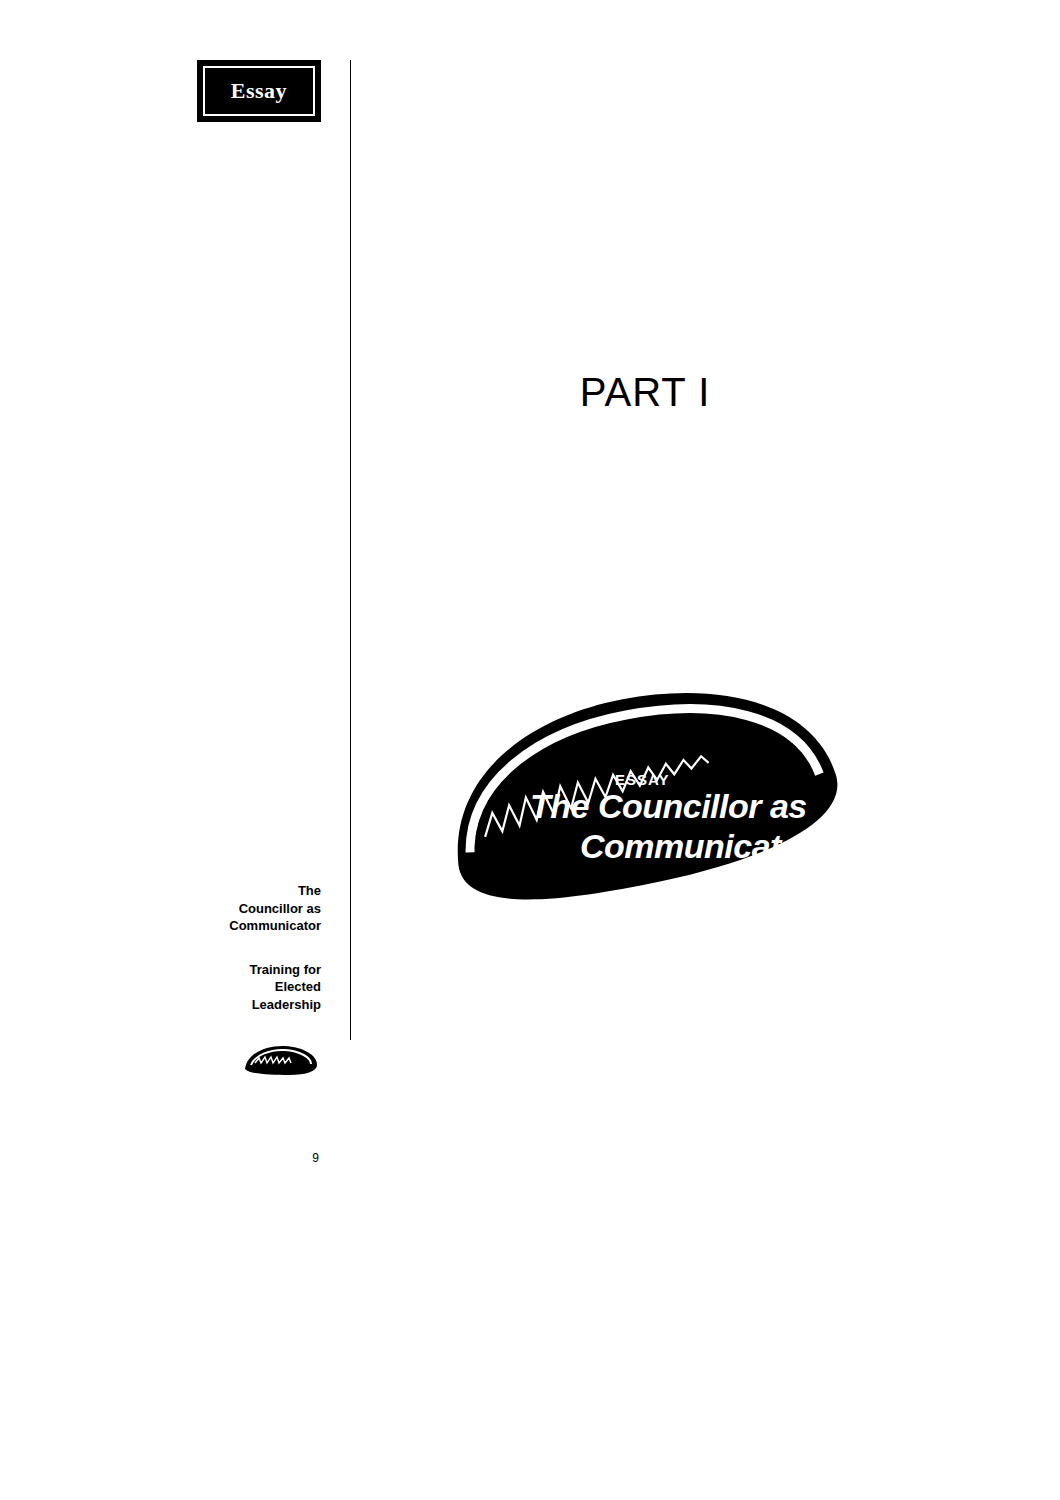Essay
The
Councillor as
Communicator
Training for
Elected
Leadership
9
PART I
ESSAY The Councillor as Communicator